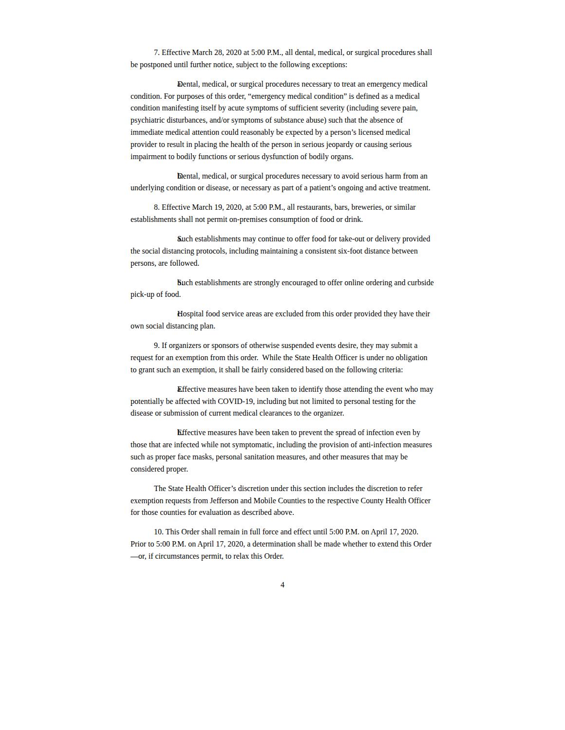7. Effective March 28, 2020 at 5:00 P.M., all dental, medical, or surgical procedures shall be postponed until further notice, subject to the following exceptions:
a. Dental, medical, or surgical procedures necessary to treat an emergency medical condition. For purposes of this order, “emergency medical condition” is defined as a medical condition manifesting itself by acute symptoms of sufficient severity (including severe pain, psychiatric disturbances, and/or symptoms of substance abuse) such that the absence of immediate medical attention could reasonably be expected by a person’s licensed medical provider to result in placing the health of the person in serious jeopardy or causing serious impairment to bodily functions or serious dysfunction of bodily organs.
b. Dental, medical, or surgical procedures necessary to avoid serious harm from an underlying condition or disease, or necessary as part of a patient’s ongoing and active treatment.
8. Effective March 19, 2020, at 5:00 P.M., all restaurants, bars, breweries, or similar establishments shall not permit on-premises consumption of food or drink.
a. Such establishments may continue to offer food for take-out or delivery provided the social distancing protocols, including maintaining a consistent six-foot distance between persons, are followed.
b. Such establishments are strongly encouraged to offer online ordering and curbside pick-up of food.
c. Hospital food service areas are excluded from this order provided they have their own social distancing plan.
9. If organizers or sponsors of otherwise suspended events desire, they may submit a request for an exemption from this order. While the State Health Officer is under no obligation to grant such an exemption, it shall be fairly considered based on the following criteria:
a. Effective measures have been taken to identify those attending the event who may potentially be affected with COVID-19, including but not limited to personal testing for the disease or submission of current medical clearances to the organizer.
b. Effective measures have been taken to prevent the spread of infection even by those that are infected while not symptomatic, including the provision of anti-infection measures such as proper face masks, personal sanitation measures, and other measures that may be considered proper.
The State Health Officer’s discretion under this section includes the discretion to refer exemption requests from Jefferson and Mobile Counties to the respective County Health Officer for those counties for evaluation as described above.
10. This Order shall remain in full force and effect until 5:00 P.M. on April 17, 2020. Prior to 5:00 P.M. on April 17, 2020, a determination shall be made whether to extend this Order—or, if circumstances permit, to relax this Order.
4